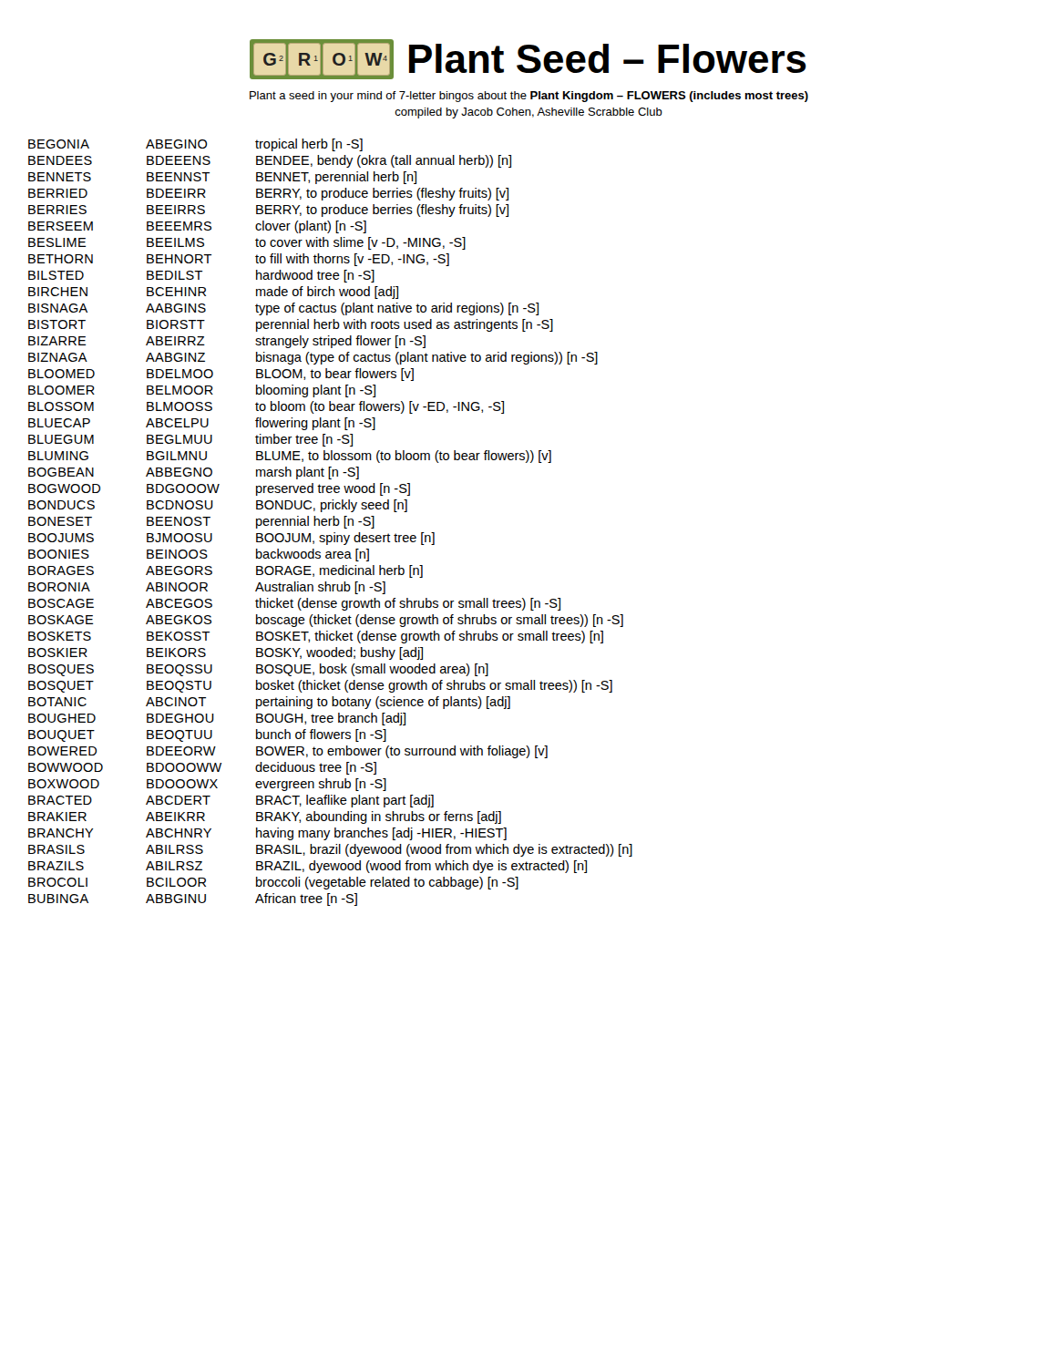G2 R1 O1 W4
Plant Seed – Flowers
Plant a seed in your mind of 7-letter bingos about the Plant Kingdom – FLOWERS (includes most trees)
compiled by Jacob Cohen, Asheville Scrabble Club
| BEGONIA | ABEGINO | tropical herb [n -S] |
| BENDEES | BDEEENS | BENDEE, bendy (okra (tall annual herb)) [n] |
| BENNETS | BEENNST | BENNET, perennial herb [n] |
| BERRIED | BDEEIRR | BERRY, to produce berries (fleshy fruits) [v] |
| BERRIES | BEEIRRS | BERRY, to produce berries (fleshy fruits) [v] |
| BERSEEM | BEEEMRS | clover (plant) [n -S] |
| BESLIME | BEEILMS | to cover with slime [v -D, -MING, -S] |
| BETHORN | BEHNORT | to fill with thorns [v -ED, -ING, -S] |
| BILSTED | BEDILST | hardwood tree [n -S] |
| BIRCHEN | BCEHINR | made of birch wood [adj] |
| BISNAGA | AABGINS | type of cactus (plant native to arid regions) [n -S] |
| BISTORT | BIORSTT | perennial herb with roots used as astringents [n -S] |
| BIZARRE | ABEIRRZ | strangely striped flower [n -S] |
| BIZNAGA | AABGINZ | bisnaga (type of cactus (plant native to arid regions)) [n -S] |
| BLOOMED | BDELMOO | BLOOM, to bear flowers [v] |
| BLOOMER | BELMOOR | blooming plant [n -S] |
| BLOSSOM | BLMOOSS | to bloom (to bear flowers) [v -ED, -ING, -S] |
| BLUECAP | ABCELPU | flowering plant [n -S] |
| BLUEGUM | BEGLMUU | timber tree [n -S] |
| BLUMING | BGILMNU | BLUME, to blossom (to bloom (to bear flowers)) [v] |
| BOGBEAN | ABBEGNO | marsh plant [n -S] |
| BOGWOOD | BDGOOOW | preserved tree wood [n -S] |
| BONDUCS | BCDNOSU | BONDUC, prickly seed [n] |
| BONESET | BEENOST | perennial herb [n -S] |
| BOOJUMS | BJMOOSU | BOOJUM, spiny desert tree [n] |
| BOONIES | BEINOOS | backwoods area [n] |
| BORAGES | ABEGORS | BORAGE, medicinal herb [n] |
| BORONIA | ABINOOR | Australian shrub [n -S] |
| BOSCAGE | ABCEGOS | thicket (dense growth of shrubs or small trees) [n -S] |
| BOSKAGE | ABEGKOS | boscage (thicket (dense growth of shrubs or small trees)) [n -S] |
| BOSKETS | BEKOSST | BOSKET, thicket (dense growth of shrubs or small trees) [n] |
| BOSKIER | BEIKORS | BOSKY, wooded; bushy [adj] |
| BOSQUES | BEOQSSU | BOSQUE, bosk (small wooded area) [n] |
| BOSQUET | BEOQSTU | bosket (thicket (dense growth of shrubs or small trees)) [n -S] |
| BOTANIC | ABCINOT | pertaining to botany (science of plants) [adj] |
| BOUGHED | BDEGHOU | BOUGH, tree branch [adj] |
| BOUQUET | BEOQTUU | bunch of flowers [n -S] |
| BOWERED | BDEEORW | BOWER, to embower (to surround with foliage) [v] |
| BOWWOOD | BDOOOWW | deciduous tree [n -S] |
| BOXWOOD | BDOOOWX | evergreen shrub [n -S] |
| BRACTED | ABCDERT | BRACT, leaflike plant part [adj] |
| BRAKIER | ABEIKRR | BRAKY, abounding in shrubs or ferns [adj] |
| BRANCHY | ABCHNRY | having many branches [adj -HIER, -HIEST] |
| BRASILS | ABILRSS | BRASIL, brazil (dyewood (wood from which dye is extracted)) [n] |
| BRAZILS | ABILRSZ | BRAZIL, dyewood (wood from which dye is extracted) [n] |
| BROCOLI | BCILOOR | broccoli (vegetable related to cabbage) [n -S] |
| BUBINGA | ABBGINU | African tree [n -S] |